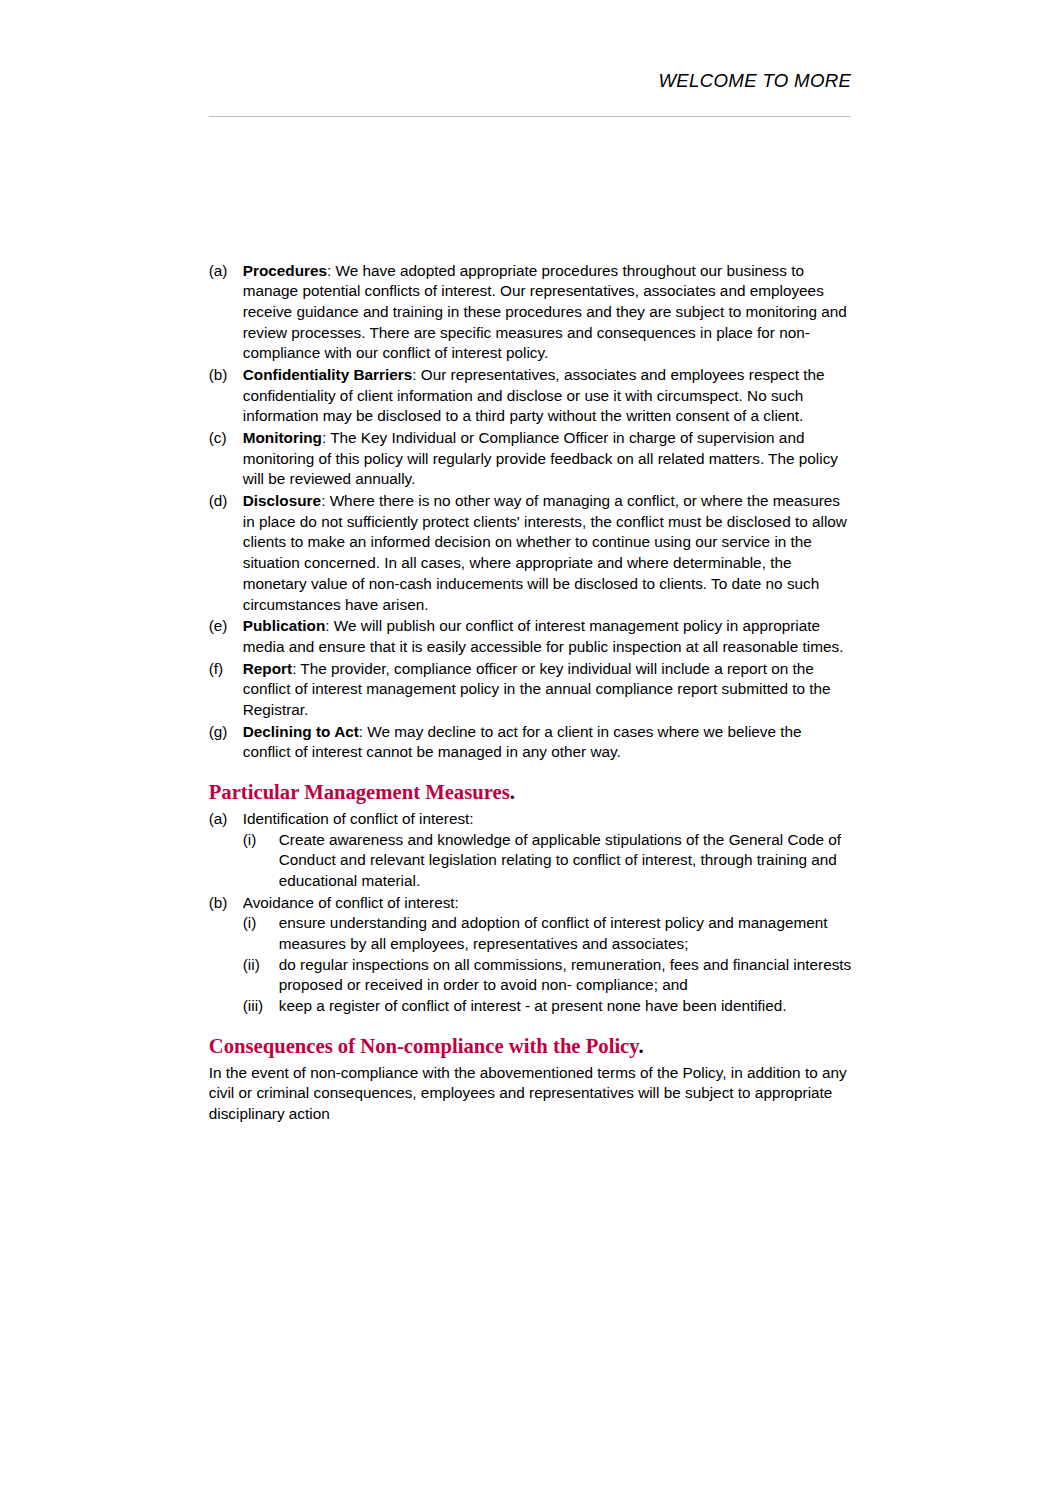WELCOME TO MORE
(a) Procedures: We have adopted appropriate procedures throughout our business to manage potential conflicts of interest. Our representatives, associates and employees receive guidance and training in these procedures and they are subject to monitoring and review processes. There are specific measures and consequences in place for non-compliance with our conflict of interest policy.
(b) Confidentiality Barriers: Our representatives, associates and employees respect the confidentiality of client information and disclose or use it with circumspect. No such information may be disclosed to a third party without the written consent of a client.
(c) Monitoring: The Key Individual or Compliance Officer in charge of supervision and monitoring of this policy will regularly provide feedback on all related matters. The policy will be reviewed annually.
(d) Disclosure: Where there is no other way of managing a conflict, or where the measures in place do not sufficiently protect clients' interests, the conflict must be disclosed to allow clients to make an informed decision on whether to continue using our service in the situation concerned. In all cases, where appropriate and where determinable, the monetary value of non-cash inducements will be disclosed to clients. To date no such circumstances have arisen.
(e) Publication: We will publish our conflict of interest management policy in appropriate media and ensure that it is easily accessible for public inspection at all reasonable times.
(f) Report: The provider, compliance officer or key individual will include a report on the conflict of interest management policy in the annual compliance report submitted to the Registrar.
(g) Declining to Act: We may decline to act for a client in cases where we believe the conflict of interest cannot be managed in any other way.
Particular Management Measures.
(a) Identification of conflict of interest:
(i) Create awareness and knowledge of applicable stipulations of the General Code of Conduct and relevant legislation relating to conflict of interest, through training and educational material.
(b) Avoidance of conflict of interest:
(i) ensure understanding and adoption of conflict of interest policy and management measures by all employees, representatives and associates;
(ii) do regular inspections on all commissions, remuneration, fees and financial interests proposed or received in order to avoid non- compliance; and
(iii) keep a register of conflict of interest - at present none have been identified.
Consequences of Non-compliance with the Policy.
In the event of non-compliance with the abovementioned terms of the Policy, in addition to any civil or criminal consequences, employees and representatives will be subject to appropriate disciplinary action